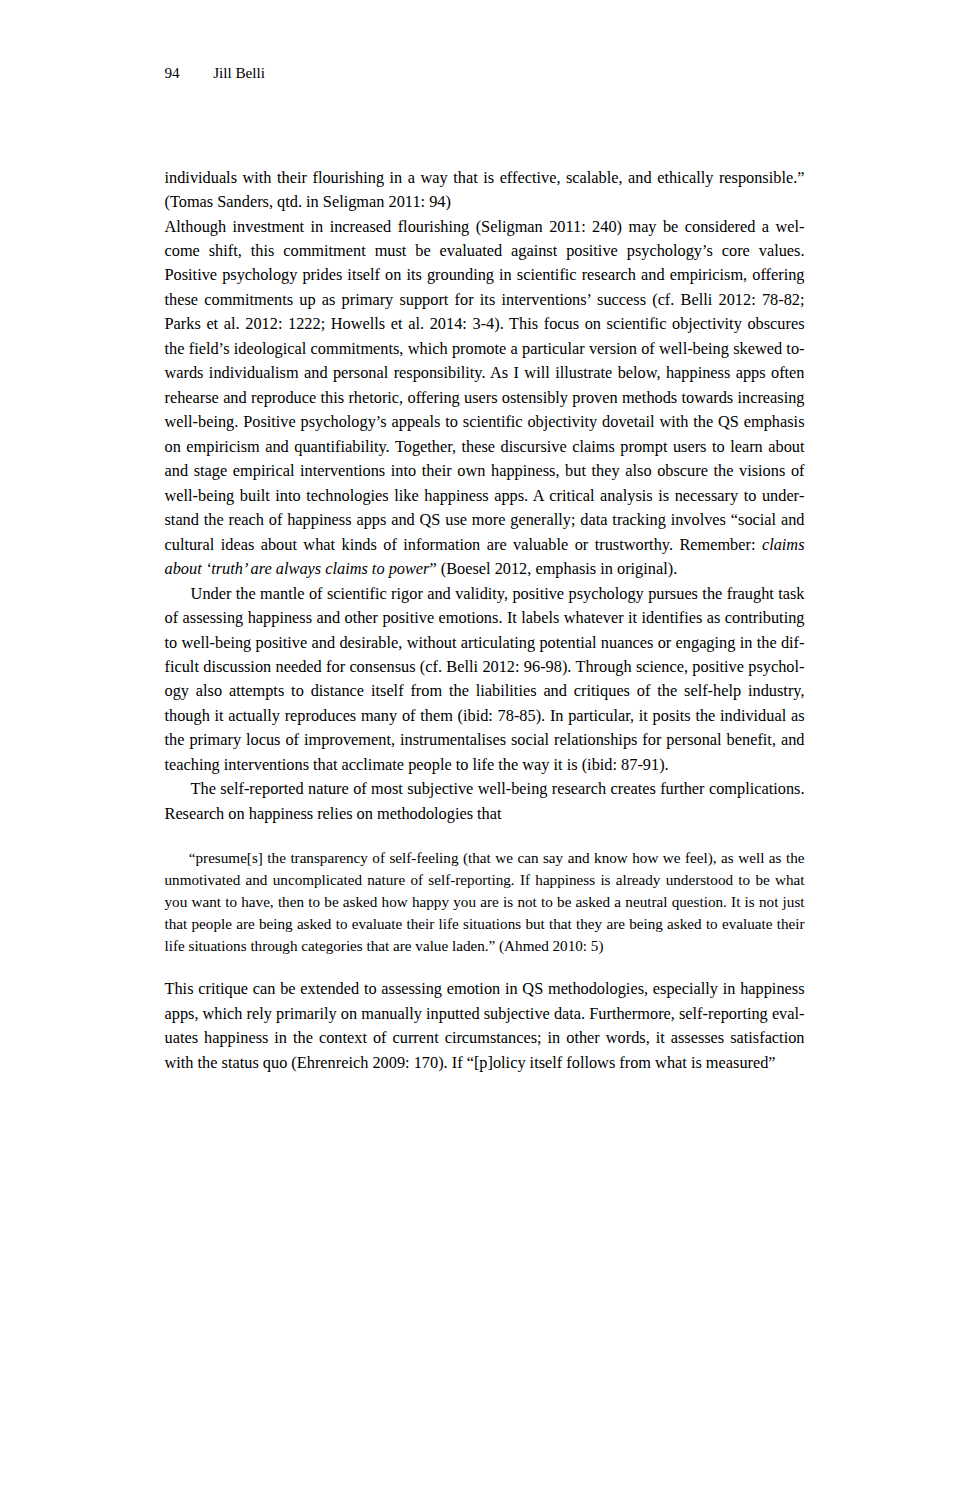94 Jill Belli
individuals with their flourishing in a way that is effective, scalable, and ethically responsible.” (Tomas Sanders, qtd. in Seligman 2011: 94)
Although investment in increased flourishing (Seligman 2011: 240) may be considered a welcome shift, this commitment must be evaluated against positive psychology’s core values. Positive psychology prides itself on its grounding in scientific research and empiricism, offering these commitments up as primary support for its interventions’ success (cf. Belli 2012: 78-82; Parks et al. 2012: 1222; Howells et al. 2014: 3-4). This focus on scientific objectivity obscures the field’s ideological commitments, which promote a particular version of well-being skewed towards individualism and personal responsibility. As I will illustrate below, happiness apps often rehearse and reproduce this rhetoric, offering users ostensibly proven methods towards increasing well-being. Positive psychology’s appeals to scientific objectivity dovetail with the QS emphasis on empiricism and quantifiability. Together, these discursive claims prompt users to learn about and stage empirical interventions into their own happiness, but they also obscure the visions of well-being built into technologies like happiness apps. A critical analysis is necessary to understand the reach of happiness apps and QS use more generally; data tracking involves “social and cultural ideas about what kinds of information are valuable or trustworthy. Remember: claims about ‘truth’ are always claims to power” (Boesel 2012, emphasis in original).
Under the mantle of scientific rigor and validity, positive psychology pursues the fraught task of assessing happiness and other positive emotions. It labels whatever it identifies as contributing to well-being positive and desirable, without articulating potential nuances or engaging in the difficult discussion needed for consensus (cf. Belli 2012: 96-98). Through science, positive psychology also attempts to distance itself from the liabilities and critiques of the self-help industry, though it actually reproduces many of them (ibid: 78-85). In particular, it posits the individual as the primary locus of improvement, instrumentalises social relationships for personal benefit, and teaching interventions that acclimate people to life the way it is (ibid: 87-91).
The self-reported nature of most subjective well-being research creates further complications. Research on happiness relies on methodologies that
“presume[s] the transparency of self-feeling (that we can say and know how we feel), as well as the unmotivated and uncomplicated nature of self-reporting. If happiness is already understood to be what you want to have, then to be asked how happy you are is not to be asked a neutral question. It is not just that people are being asked to evaluate their life situations but that they are being asked to evaluate their life situations through categories that are value laden.” (Ahmed 2010: 5)
This critique can be extended to assessing emotion in QS methodologies, especially in happiness apps, which rely primarily on manually inputted subjective data. Furthermore, self-reporting evaluates happiness in the context of current circumstances; in other words, it assesses satisfaction with the status quo (Ehrenreich 2009: 170). If “[p]olicy itself follows from what is measured”